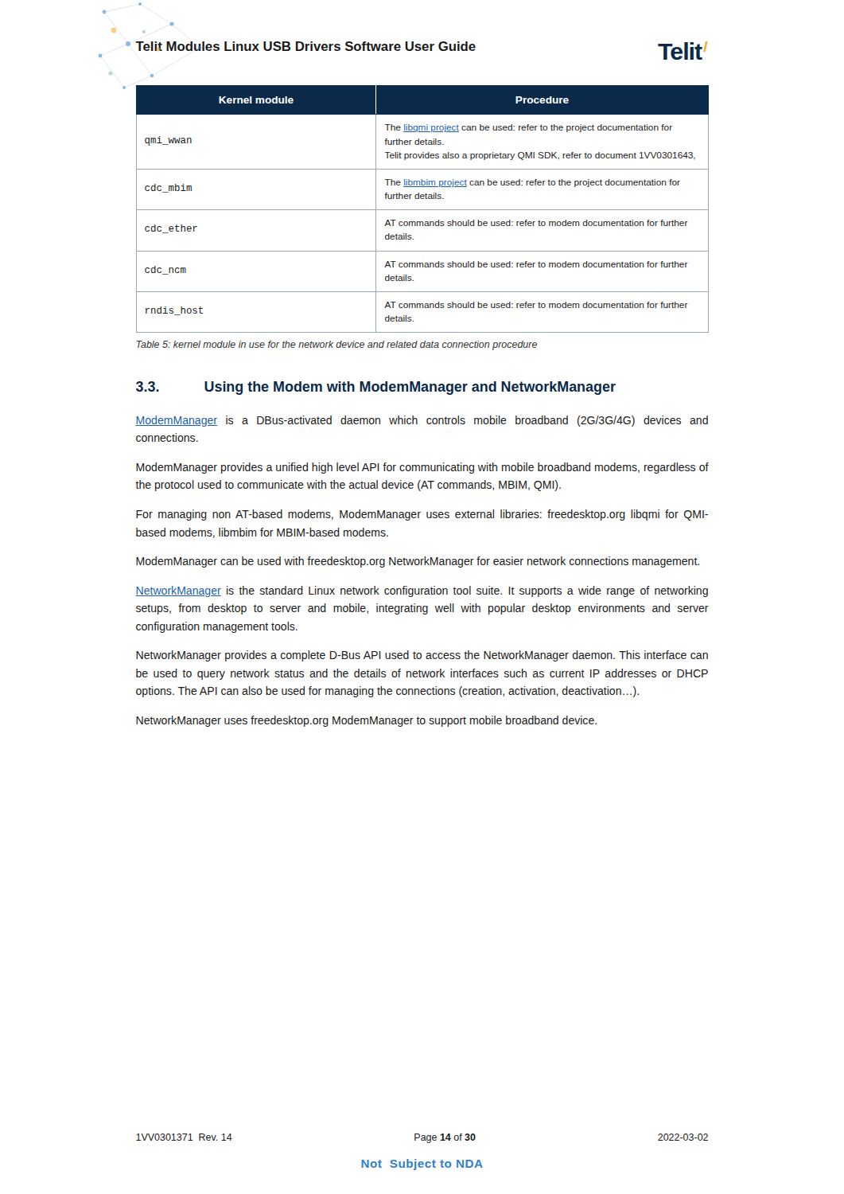Telit Modules Linux USB Drivers Software User Guide
Telit/
| Kernel module | Procedure |
| --- | --- |
| qmi_wwan | The libqmi project can be used: refer to the project documentation for further details. Telit provides also a proprietary QMI SDK, refer to document 1VV0301643, |
| cdc_mbim | The libmbim project can be used: refer to the project documentation for further details. |
| cdc_ether | AT commands should be used: refer to modem documentation for further details. |
| cdc_ncm | AT commands should be used: refer to modem documentation for further details. |
| rndis_host | AT commands should be used: refer to modem documentation for further details. |
Table 5: kernel module in use for the network device and related data connection procedure
3.3. Using the Modem with ModemManager and NetworkManager
ModemManager is a DBus-activated daemon which controls mobile broadband (2G/3G/4G) devices and connections.
ModemManager provides a unified high level API for communicating with mobile broadband modems, regardless of the protocol used to communicate with the actual device (AT commands, MBIM, QMI).
For managing non AT-based modems, ModemManager uses external libraries: freedesktop.org libqmi for QMI-based modems, libmbim for MBIM-based modems.
ModemManager can be used with freedesktop.org NetworkManager for easier network connections management.
NetworkManager is the standard Linux network configuration tool suite. It supports a wide range of networking setups, from desktop to server and mobile, integrating well with popular desktop environments and server configuration management tools.
NetworkManager provides a complete D-Bus API used to access the NetworkManager daemon. This interface can be used to query network status and the details of network interfaces such as current IP addresses or DHCP options. The API can also be used for managing the connections (creation, activation, deactivation…).
NetworkManager uses freedesktop.org ModemManager to support mobile broadband device.
1VV0301371 Rev. 14
Page 14 of 30
2022-03-02
Not Subject to NDA